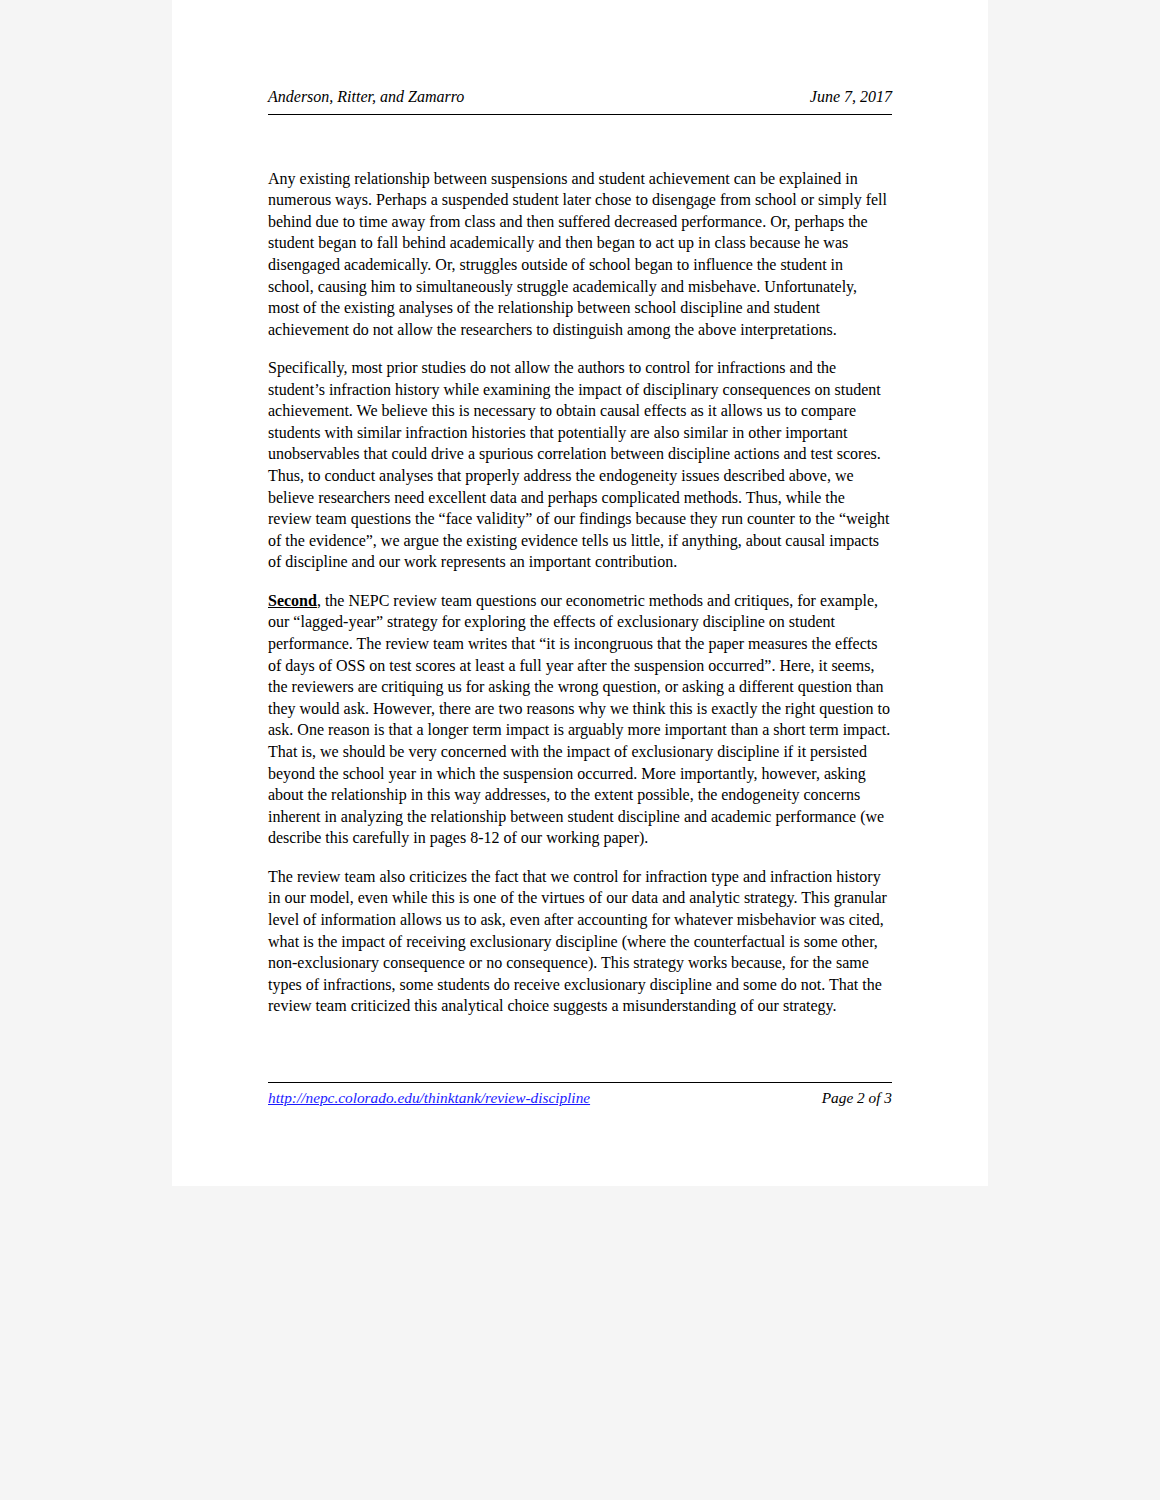Anderson, Ritter, and Zamarro
June 7, 2017
Any existing relationship between suspensions and student achievement can be explained in numerous ways. Perhaps a suspended student later chose to disengage from school or simply fell behind due to time away from class and then suffered decreased performance. Or, perhaps the student began to fall behind academically and then began to act up in class because he was disengaged academically. Or, struggles outside of school began to influence the student in school, causing him to simultaneously struggle academically and misbehave. Unfortunately, most of the existing analyses of the relationship between school discipline and student achievement do not allow the researchers to distinguish among the above interpretations.
Specifically, most prior studies do not allow the authors to control for infractions and the student’s infraction history while examining the impact of disciplinary consequences on student achievement. We believe this is necessary to obtain causal effects as it allows us to compare students with similar infraction histories that potentially are also similar in other important unobservables that could drive a spurious correlation between discipline actions and test scores. Thus, to conduct analyses that properly address the endogeneity issues described above, we believe researchers need excellent data and perhaps complicated methods. Thus, while the review team questions the “face validity” of our findings because they run counter to the “weight of the evidence”, we argue the existing evidence tells us little, if anything, about causal impacts of discipline and our work represents an important contribution.
Second, the NEPC review team questions our econometric methods and critiques, for example, our “lagged-year” strategy for exploring the effects of exclusionary discipline on student performance. The review team writes that “it is incongruous that the paper measures the effects of days of OSS on test scores at least a full year after the suspension occurred”. Here, it seems, the reviewers are critiquing us for asking the wrong question, or asking a different question than they would ask. However, there are two reasons why we think this is exactly the right question to ask. One reason is that a longer term impact is arguably more important than a short term impact. That is, we should be very concerned with the impact of exclusionary discipline if it persisted beyond the school year in which the suspension occurred. More importantly, however, asking about the relationship in this way addresses, to the extent possible, the endogeneity concerns inherent in analyzing the relationship between student discipline and academic performance (we describe this carefully in pages 8-12 of our working paper).
The review team also criticizes the fact that we control for infraction type and infraction history in our model, even while this is one of the virtues of our data and analytic strategy. This granular level of information allows us to ask, even after accounting for whatever misbehavior was cited, what is the impact of receiving exclusionary discipline (where the counterfactual is some other, non-exclusionary consequence or no consequence). This strategy works because, for the same types of infractions, some students do receive exclusionary discipline and some do not. That the review team criticized this analytical choice suggests a misunderstanding of our strategy.
http://nepc.colorado.edu/thinktank/review-discipline
Page 2 of 3